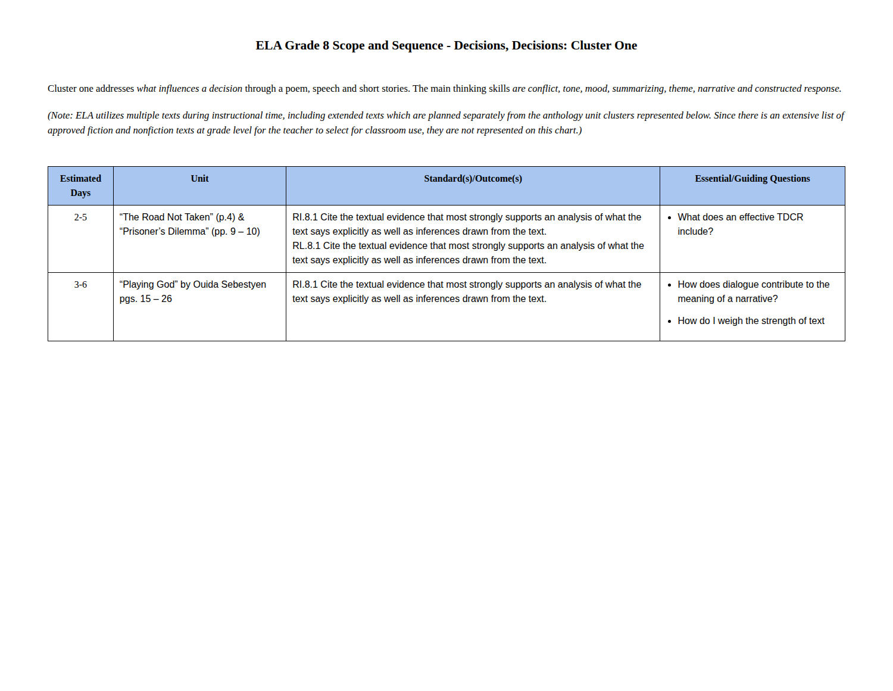ELA Grade 8 Scope and Sequence - Decisions, Decisions: Cluster One
Cluster one addresses what influences a decision through a poem, speech and short stories. The main thinking skills are conflict, tone, mood, summarizing, theme, narrative and constructed response.
(Note: ELA utilizes multiple texts during instructional time, including extended texts which are planned separately from the anthology unit clusters represented below. Since there is an extensive list of approved fiction and nonfiction texts at grade level for the teacher to select for classroom use, they are not represented on this chart.)
| Estimated Days | Unit | Standard(s)/Outcome(s) | Essential/Guiding Questions |
| --- | --- | --- | --- |
| 2-5 | “The Road Not Taken” (p.4) & “Prisoner’s Dilemma” (pp. 9 – 10) | RI.8.1 Cite the textual evidence that most strongly supports an analysis of what the text says explicitly as well as inferences drawn from the text. RL.8.1 Cite the textual evidence that most strongly supports an analysis of what the text says explicitly as well as inferences drawn from the text. | What does an effective TDCR include? |
| 3-6 | “Playing God” by Ouida Sebestyen pgs. 15 – 26 | RI.8.1 Cite the textual evidence that most strongly supports an analysis of what the text says explicitly as well as inferences drawn from the text. | How does dialogue contribute to the meaning of a narrative? How do I weigh the strength of text |